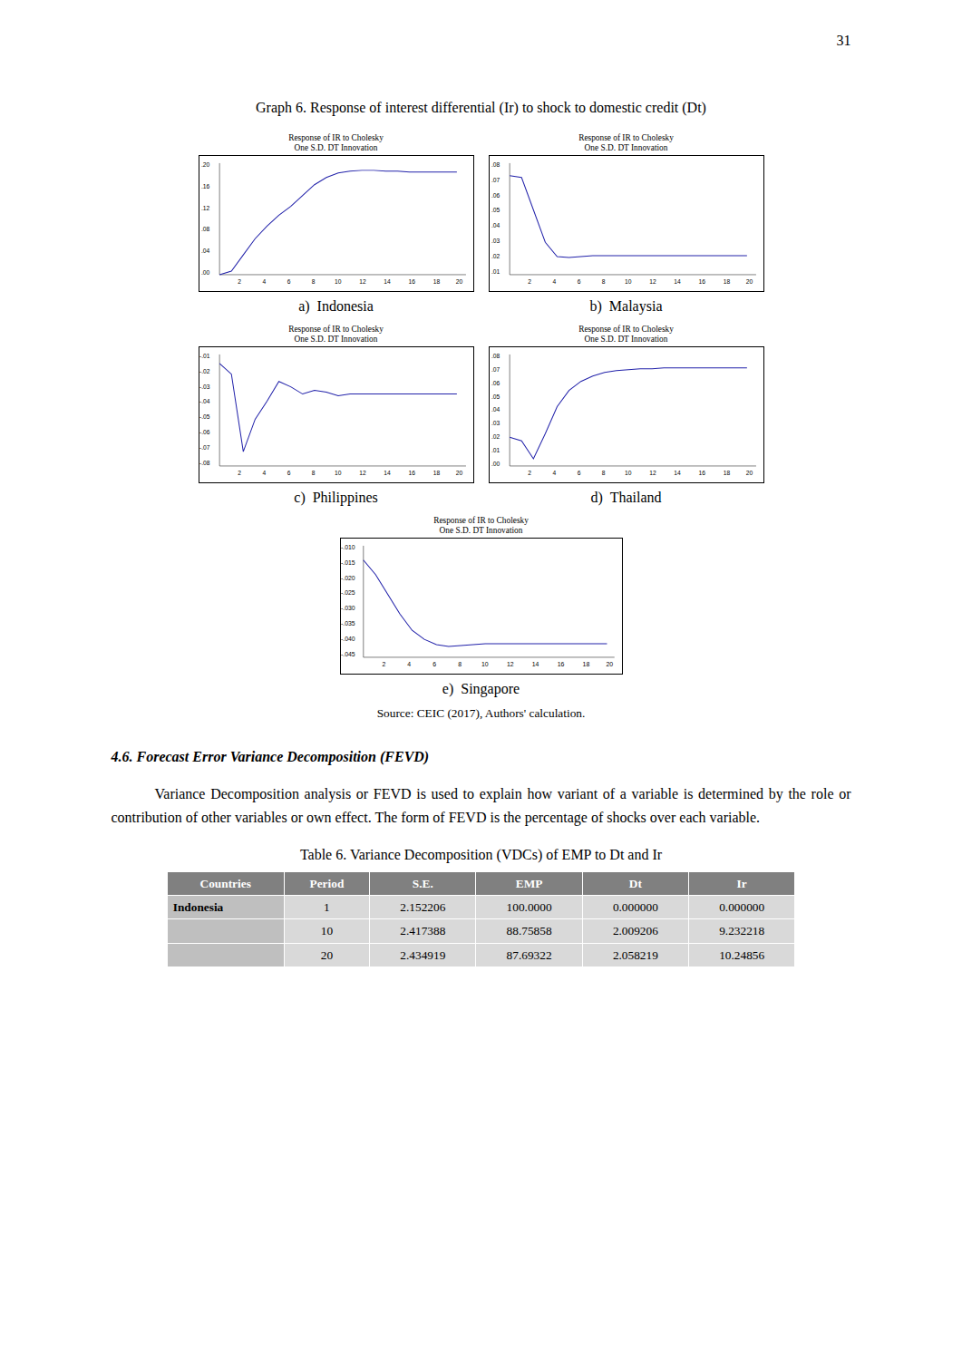31
Graph 6. Response of interest differential (Ir) to shock to domestic credit (Dt)
Response of IR to Cholesky
One S.D. DT Innovation
.20 .16 .12 .08 .04 .00 2 4 6 8 10 12 14 16 18 20
a) Indonesia
Response of IR to Cholesky
One S.D. DT Innovation
.08 .07 .06 .05 .04 .03 .02 .01 2 4 6 8 10 12 14 16 18 20
b) Malaysia
Response of IR to Cholesky
One S.D. DT Innovation
-.01 -.02 -.03 -.04 -.05 -.06 -.07 -.08 2 4 6 8 10 12 14 16 18 20
c) Philippines
Response of IR to Cholesky
One S.D. DT Innovation
.08 .07 .06 .05 .04 .03 .02 .01 .00 2 4 6 8 10 12 14 16 18 20
d) Thailand
Response of IR to Cholesky
One S.D. DT Innovation
-.010 -.015 -.020 -.025 -.030 -.035 -.040 -.045 2 4 6 8 10 12 14 16 18 20
e) Singapore
Source: CEIC (2017), Authors' calculation.
4.6. Forecast Error Variance Decomposition (FEVD)
Variance Decomposition analysis or FEVD is used to explain how variant of a variable is determined by the role or contribution of other variables or own effect. The form of FEVD is the percentage of shocks over each variable.
Table 6. Variance Decomposition (VDCs) of EMP to Dt and Ir
| Countries | Period | S.E. | EMP | Dt | Ir |
| --- | --- | --- | --- | --- | --- |
| Indonesia | 1 | 2.152206 | 100.0000 | 0.000000 | 0.000000 |
| | 10 | 2.417388 | 88.75858 | 2.009206 | 9.232218 |
| | 20 | 2.434919 | 87.69322 | 2.058219 | 10.24856 |